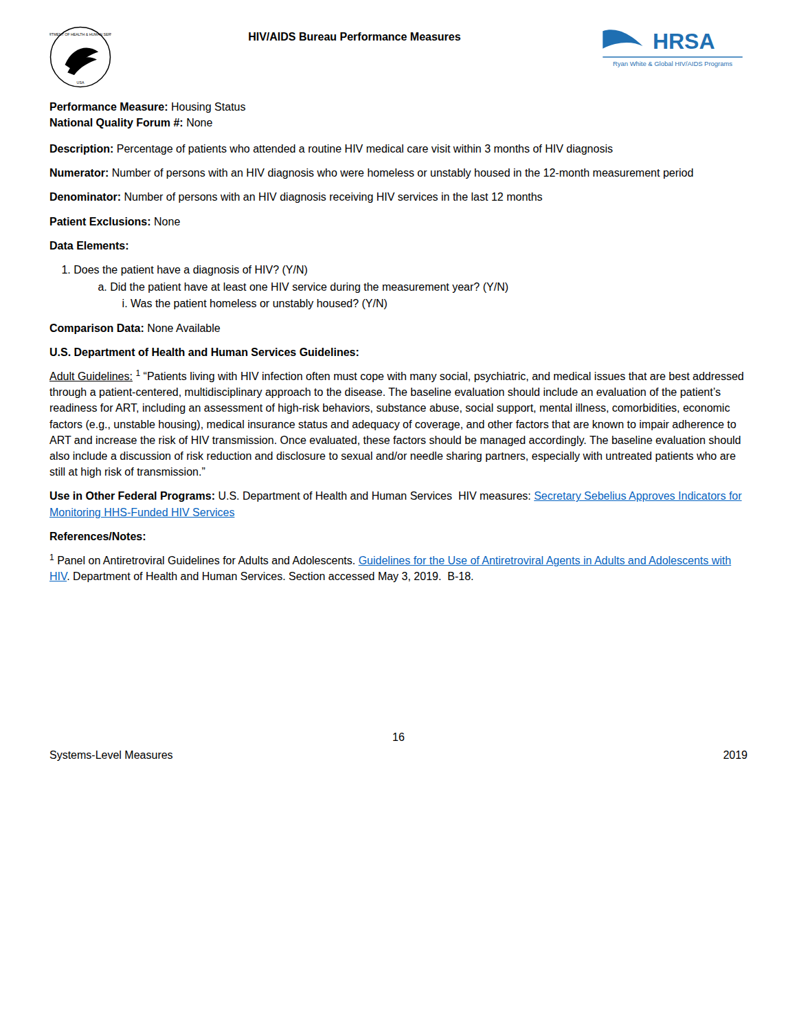HIV/AIDS Bureau Performance Measures
Performance Measure: Housing Status
National Quality Forum #: None
Description: Percentage of patients who attended a routine HIV medical care visit within 3 months of HIV diagnosis
Numerator: Number of persons with an HIV diagnosis who were homeless or unstably housed in the 12-month measurement period
Denominator: Number of persons with an HIV diagnosis receiving HIV services in the last 12 months
Patient Exclusions: None
Data Elements:
Does the patient have a diagnosis of HIV? (Y/N)
a. Did the patient have at least one HIV service during the measurement year? (Y/N)
i. Was the patient homeless or unstably housed? (Y/N)
Comparison Data: None Available
U.S. Department of Health and Human Services Guidelines:
Adult Guidelines: 1 “Patients living with HIV infection often must cope with many social, psychiatric, and medical issues that are best addressed through a patient-centered, multidisciplinary approach to the disease. The baseline evaluation should include an evaluation of the patient’s readiness for ART, including an assessment of high-risk behaviors, substance abuse, social support, mental illness, comorbidities, economic factors (e.g., unstable housing), medical insurance status and adequacy of coverage, and other factors that are known to impair adherence to ART and increase the risk of HIV transmission. Once evaluated, these factors should be managed accordingly. The baseline evaluation should also include a discussion of risk reduction and disclosure to sexual and/or needle sharing partners, especially with untreated patients who are still at high risk of transmission.”
Use in Other Federal Programs: U.S. Department of Health and Human Services HIV measures: Secretary Sebelius Approves Indicators for Monitoring HHS-Funded HIV Services
References/Notes:
1 Panel on Antiretroviral Guidelines for Adults and Adolescents. Guidelines for the Use of Antiretroviral Agents in Adults and Adolescents with HIV. Department of Health and Human Services. Section accessed May 3, 2019. B-18.
16
Systems-Level Measures 2019